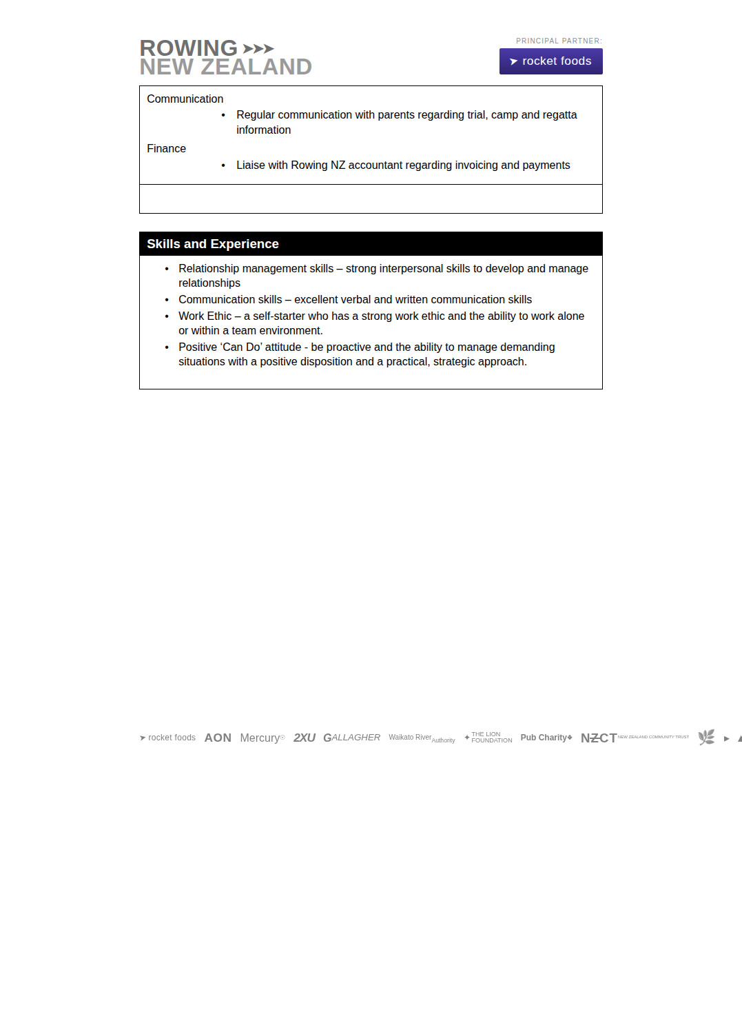ROWING➤➤➤ NEW ZEALAND
PRINCIPAL PARTNER:
➤rocket foods
Communication
Regular communication with parents regarding trial, camp and regatta information
Finance
Liaise with Rowing NZ accountant regarding invoicing and payments
Skills and Experience
Relationship management skills – strong interpersonal skills to develop and manage relationships
Communication skills – excellent verbal and written communication skills
Work Ethic – a self-starter who has a strong work ethic and the ability to work alone or within a team environment.
Positive ‘Can Do’ attitude - be proactive and the ability to manage demanding situations with a positive disposition and a practical, strategic approach.
➤rocket foods
AON
Mercury☉
2XU
GALLAGHER
Waikato River
Authority
✦THE LION
FOUNDATION
Pub Charity❖
NZCTNEW ZEALAND COMMUNITY TRUST
🌿
▸ ▲